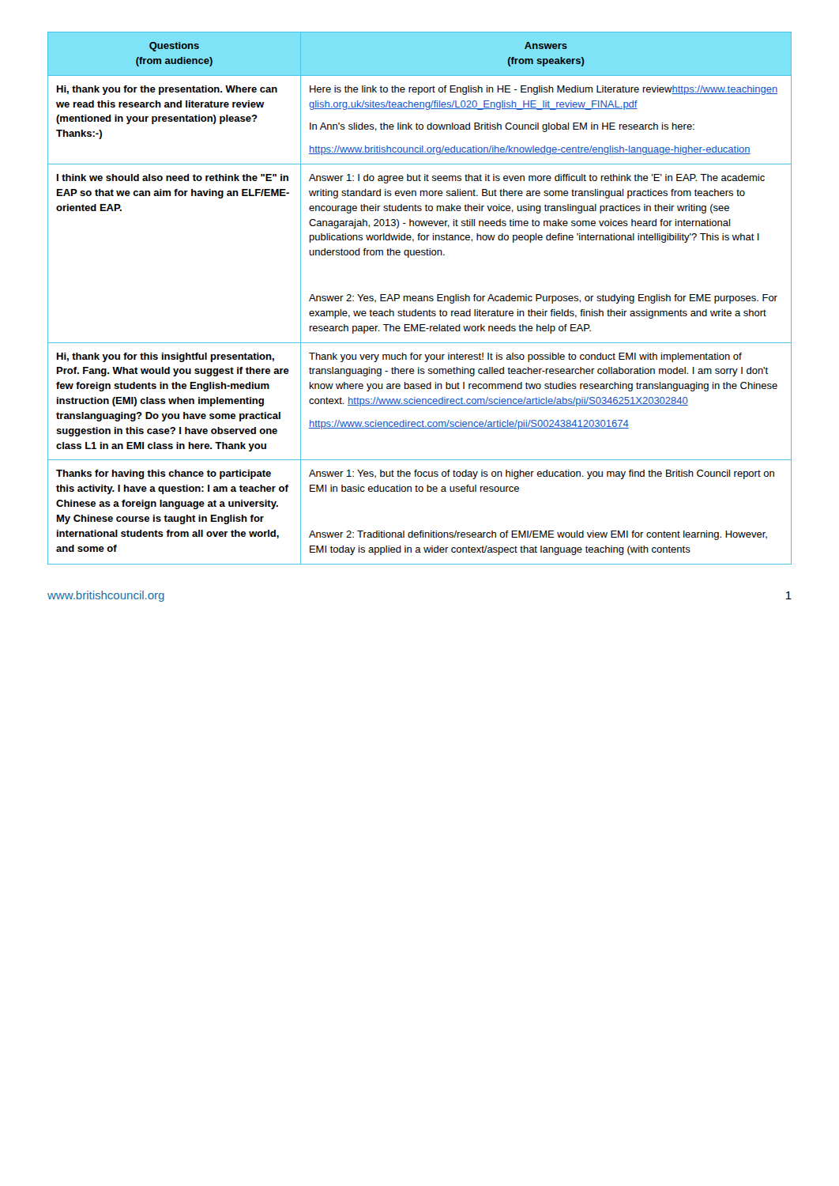| Questions (from audience) | Answers (from speakers) |
| --- | --- |
| Hi, thank you for the presentation. Where can we read this research and literature review (mentioned in your presentation) please? Thanks:-) | Here is the link to the report of English in HE - English Medium Literature review https://www.teachingenglish.org.uk/sites/teacheng/files/L020_English_HE_lit_review_FINAL.pdf In Ann's slides, the link to download British Council global EM in HE research is here: https://www.britishcouncil.org/education/ihe/knowledge-centre/english-language-higher-education |
| I think we should also need to rethink the "E" in EAP so that we can aim for having an ELF/EME-oriented EAP. | Answer 1: I do agree but it seems that it is even more difficult to rethink the 'E' in EAP. The academic writing standard is even more salient. But there are some translingual practices from teachers to encourage their students to make their voice, using translingual practices in their writing (see Canagarajah, 2013) - however, it still needs time to make some voices heard for international publications worldwide, for instance, how do people define 'international intelligibility'? This is what I understood from the question. Answer 2: Yes, EAP means English for Academic Purposes, or studying English for EME purposes. For example, we teach students to read literature in their fields, finish their assignments and write a short research paper. The EME-related work needs the help of EAP. |
| Hi, thank you for this insightful presentation, Prof. Fang. What would you suggest if there are few foreign students in the English-medium instruction (EMI) class when implementing translanguaging? Do you have some practical suggestion in this case? I have observed one class L1 in an EMI class in here. Thank you | Thank you very much for your interest! It is also possible to conduct EMI with implementation of translanguaging - there is something called teacher-researcher collaboration model. I am sorry I don't know where you are based in but I recommend two studies researching translanguaging in the Chinese context. https://www.sciencedirect.com/science/article/abs/pii/S0346251X20302840 https://www.sciencedirect.com/science/article/pii/S0024384120301674 |
| Thanks for having this chance to participate this activity. I have a question: I am a teacher of Chinese as a foreign language at a university. My Chinese course is taught in English for international students from all over the world, and some of | Answer 1: Yes, but the focus of today is on higher education. you may find the British Council report on EMI in basic education to be a useful resource Answer 2: Traditional definitions/research of EMI/EME would view EMI for content learning. However, EMI today is applied in a wider context/aspect that language teaching (with contents |
www.britishcouncil.org 1